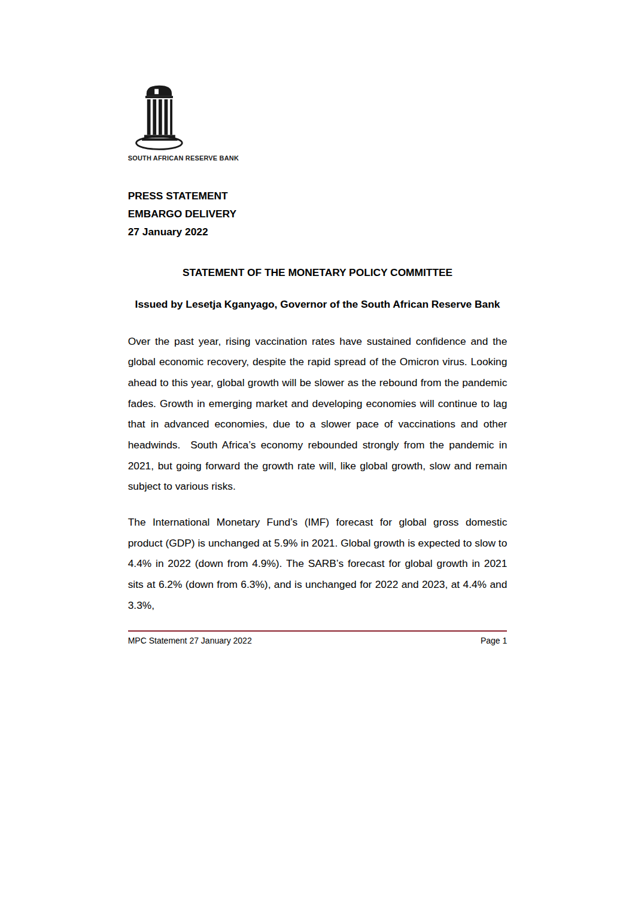SOUTH AFRICAN RESERVE BANK
PRESS STATEMENT
EMBARGO DELIVERY
27 January 2022
STATEMENT OF THE MONETARY POLICY COMMITTEE
Issued by Lesetja Kganyago, Governor of the South African Reserve Bank
Over the past year, rising vaccination rates have sustained confidence and the global economic recovery, despite the rapid spread of the Omicron virus. Looking ahead to this year, global growth will be slower as the rebound from the pandemic fades. Growth in emerging market and developing economies will continue to lag that in advanced economies, due to a slower pace of vaccinations and other headwinds. South Africa’s economy rebounded strongly from the pandemic in 2021, but going forward the growth rate will, like global growth, slow and remain subject to various risks.
The International Monetary Fund’s (IMF) forecast for global gross domestic product (GDP) is unchanged at 5.9% in 2021. Global growth is expected to slow to 4.4% in 2022 (down from 4.9%). The SARB’s forecast for global growth in 2021 sits at 6.2% (down from 6.3%), and is unchanged for 2022 and 2023, at 4.4% and 3.3%,
MPC Statement 27 January 2022 Page 1